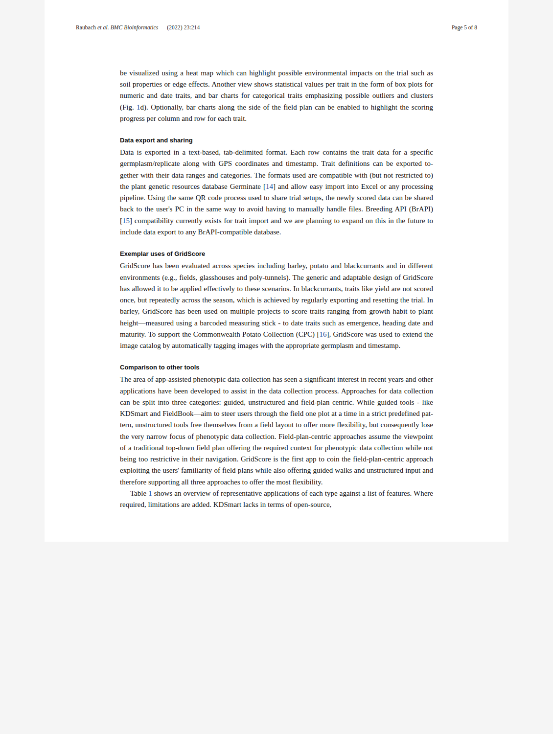Raubach et al. BMC Bioinformatics(2022) 23:214
Page 5 of 8
be visualized using a heat map which can highlight possible environmental impacts on the trial such as soil properties or edge effects. Another view shows statistical values per trait in the form of box plots for numeric and date traits, and bar charts for categorical traits emphasizing possible outliers and clusters (Fig. 1d). Optionally, bar charts along the side of the field plan can be enabled to highlight the scoring progress per column and row for each trait.
Data export and sharing
Data is exported in a text-based, tab-delimited format. Each row contains the trait data for a specific germplasm/replicate along with GPS coordinates and timestamp. Trait definitions can be exported together with their data ranges and categories. The formats used are compatible with (but not restricted to) the plant genetic resources database Germinate [14] and allow easy import into Excel or any processing pipeline. Using the same QR code process used to share trial setups, the newly scored data can be shared back to the user's PC in the same way to avoid having to manually handle files. Breeding API (BrAPI) [15] compatibility currently exists for trait import and we are planning to expand on this in the future to include data export to any BrAPI-compatible database.
Exemplar uses of GridScore
GridScore has been evaluated across species including barley, potato and blackcurrants and in different environments (e.g., fields, glasshouses and poly-tunnels). The generic and adaptable design of GridScore has allowed it to be applied effectively to these scenarios. In blackcurrants, traits like yield are not scored once, but repeatedly across the season, which is achieved by regularly exporting and resetting the trial. In barley, GridScore has been used on multiple projects to score traits ranging from growth habit to plant height—measured using a barcoded measuring stick - to date traits such as emergence, heading date and maturity. To support the Commonwealth Potato Collection (CPC) [16], GridScore was used to extend the image catalog by automatically tagging images with the appropriate germplasm and timestamp.
Comparison to other tools
The area of app-assisted phenotypic data collection has seen a significant interest in recent years and other applications have been developed to assist in the data collection process. Approaches for data collection can be split into three categories: guided, unstructured and field-plan centric. While guided tools - like KDSmart and FieldBook—aim to steer users through the field one plot at a time in a strict predefined pattern, unstructured tools free themselves from a field layout to offer more flexibility, but consequently lose the very narrow focus of phenotypic data collection. Field-plan-centric approaches assume the viewpoint of a traditional top-down field plan offering the required context for phenotypic data collection while not being too restrictive in their navigation. GridScore is the first app to coin the field-plan-centric approach exploiting the users' familiarity of field plans while also offering guided walks and unstructured input and therefore supporting all three approaches to offer the most flexibility.
Table 1 shows an overview of representative applications of each type against a list of features. Where required, limitations are added. KDSmart lacks in terms of open-source,